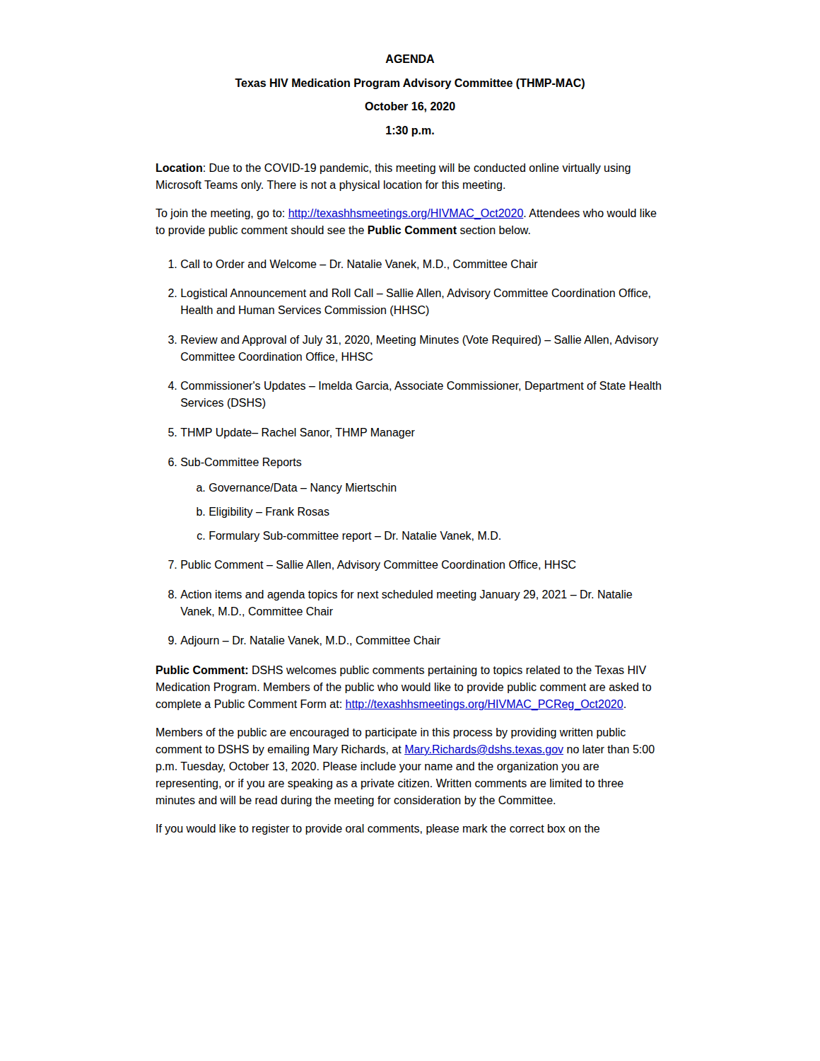AGENDA
Texas HIV Medication Program Advisory Committee (THMP-MAC)
October 16, 2020
1:30 p.m.
Location: Due to the COVID-19 pandemic, this meeting will be conducted online virtually using Microsoft Teams only. There is not a physical location for this meeting.
To join the meeting, go to: http://texashhsmeetings.org/HIVMAC_Oct2020. Attendees who would like to provide public comment should see the Public Comment section below.
Call to Order and Welcome – Dr. Natalie Vanek, M.D., Committee Chair
Logistical Announcement and Roll Call – Sallie Allen, Advisory Committee Coordination Office, Health and Human Services Commission (HHSC)
Review and Approval of July 31, 2020, Meeting Minutes (Vote Required) – Sallie Allen, Advisory Committee Coordination Office, HHSC
Commissioner's Updates – Imelda Garcia, Associate Commissioner, Department of State Health Services (DSHS)
THMP Update– Rachel Sanor, THMP Manager
Sub-Committee Reports
Governance/Data – Nancy Miertschin
Eligibility – Frank Rosas
Formulary Sub-committee report – Dr. Natalie Vanek, M.D.
Public Comment – Sallie Allen, Advisory Committee Coordination Office, HHSC
Action items and agenda topics for next scheduled meeting January 29, 2021 – Dr. Natalie Vanek, M.D., Committee Chair
Adjourn – Dr. Natalie Vanek, M.D., Committee Chair
Public Comment: DSHS welcomes public comments pertaining to topics related to the Texas HIV Medication Program. Members of the public who would like to provide public comment are asked to complete a Public Comment Form at: http://texashhsmeetings.org/HIVMAC_PCReg_Oct2020.
Members of the public are encouraged to participate in this process by providing written public comment to DSHS by emailing Mary Richards, at Mary.Richards@dshs.texas.gov no later than 5:00 p.m. Tuesday, October 13, 2020. Please include your name and the organization you are representing, or if you are speaking as a private citizen. Written comments are limited to three minutes and will be read during the meeting for consideration by the Committee.
If you would like to register to provide oral comments, please mark the correct box on the